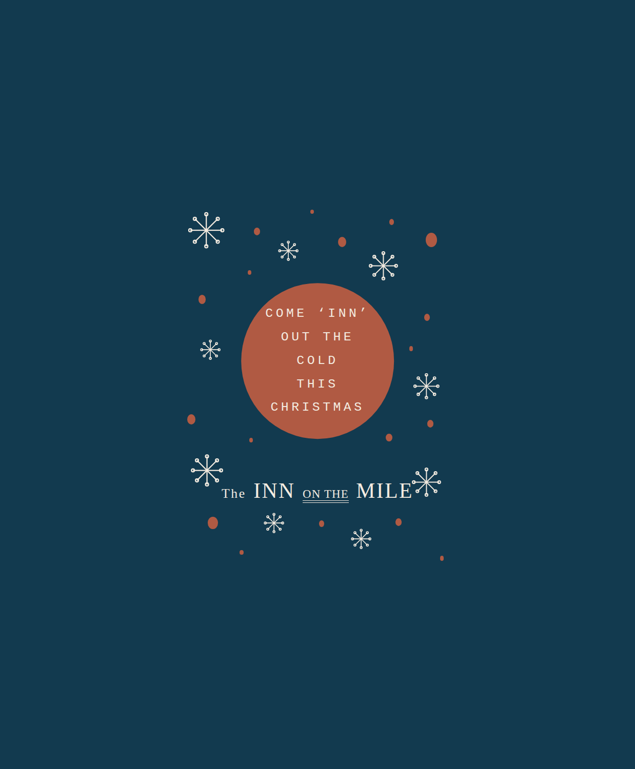Come ‘Inn’
Out the Cold
This Christmas
The INN ON THE MILE